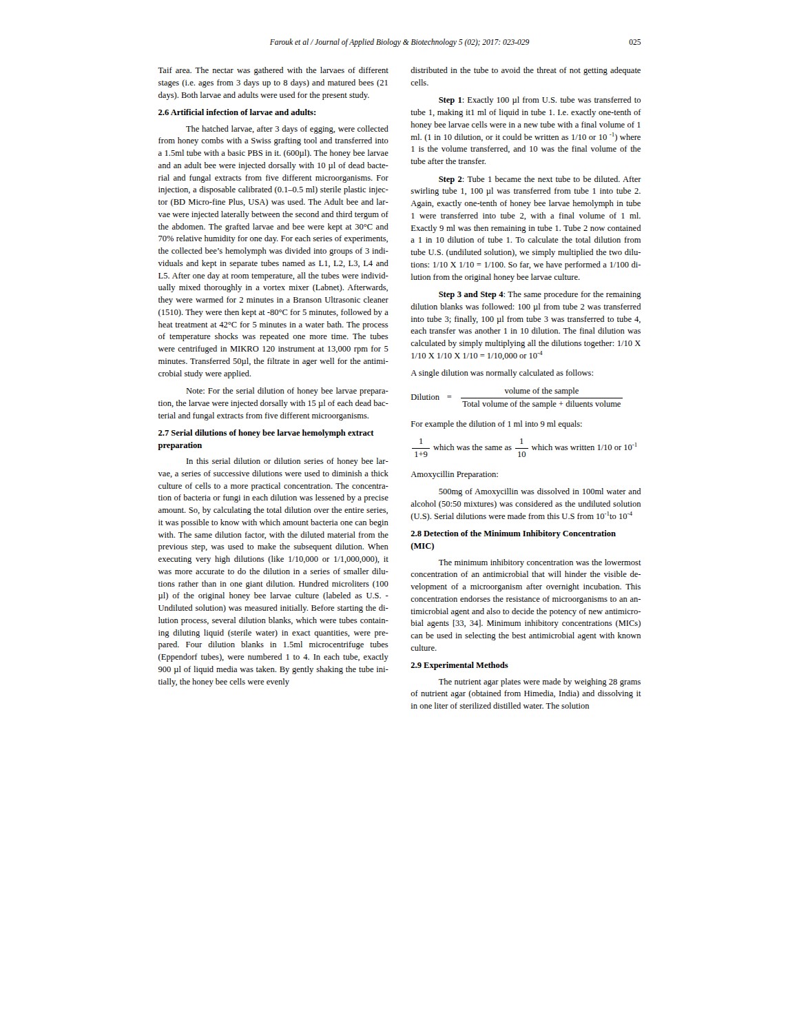Farouk et al / Journal of Applied Biology & Biotechnology 5 (02); 2017: 023-029
025
Taif area. The nectar was gathered with the larvaes of different stages (i.e. ages from 3 days up to 8 days) and matured bees (21 days). Both larvae and adults were used for the present study.
2.6 Artificial infection of larvae and adults:
The hatched larvae, after 3 days of egging, were collected from honey combs with a Swiss grafting tool and transferred into a 1.5ml tube with a basic PBS in it. (600µl). The honey bee larvae and an adult bee were injected dorsally with 10 µl of dead bacterial and fungal extracts from five different microorganisms. For injection, a disposable calibrated (0.1–0.5 ml) sterile plastic injector (BD Micro-fine Plus, USA) was used. The Adult bee and larvae were injected laterally between the second and third tergum of the abdomen. The grafted larvae and bee were kept at 30°C and 70% relative humidity for one day. For each series of experiments, the collected bee’s hemolymph was divided into groups of 3 individuals and kept in separate tubes named as L1, L2, L3, L4 and L5. After one day at room temperature, all the tubes were individually mixed thoroughly in a vortex mixer (Labnet). Afterwards, they were warmed for 2 minutes in a Branson Ultrasonic cleaner (1510). They were then kept at -80°C for 5 minutes, followed by a heat treatment at 42°C for 5 minutes in a water bath. The process of temperature shocks was repeated one more time. The tubes were centrifuged in MIKRO 120 instrument at 13,000 rpm for 5 minutes. Transferred 50µl, the filtrate in ager well for the antimicrobial study were applied.
Note: For the serial dilution of honey bee larvae preparation, the larvae were injected dorsally with 15 µl of each dead bacterial and fungal extracts from five different microorganisms.
2.7 Serial dilutions of honey bee larvae hemolymph extract preparation
In this serial dilution or dilution series of honey bee larvae, a series of successive dilutions were used to diminish a thick culture of cells to a more practical concentration. The concentration of bacteria or fungi in each dilution was lessened by a precise amount. So, by calculating the total dilution over the entire series, it was possible to know with which amount bacteria one can begin with. The same dilution factor, with the diluted material from the previous step, was used to make the subsequent dilution. When executing very high dilutions (like 1/10,000 or 1/1,000,000), it was more accurate to do the dilution in a series of smaller dilutions rather than in one giant dilution. Hundred microliters (100 µl) of the original honey bee larvae culture (labeled as U.S. -Undiluted solution) was measured initially. Before starting the dilution process, several dilution blanks, which were tubes containing diluting liquid (sterile water) in exact quantities, were prepared. Four dilution blanks in 1.5ml microcentrifuge tubes (Eppendorf tubes), were numbered 1 to 4. In each tube, exactly 900 µl of liquid media was taken. By gently shaking the tube initially, the honey bee cells were evenly
distributed in the tube to avoid the threat of not getting adequate cells.
Step 1: Exactly 100 µl from U.S. tube was transferred to tube 1, making it1 ml of liquid in tube 1. I.e. exactly one-tenth of honey bee larvae cells were in a new tube with a final volume of 1 ml. (1 in 10 dilution, or it could be written as 1/10 or 10 -1) where 1 is the volume transferred, and 10 was the final volume of the tube after the transfer.
Step 2: Tube 1 became the next tube to be diluted. After swirling tube 1, 100 µl was transferred from tube 1 into tube 2. Again, exactly one-tenth of honey bee larvae hemolymph in tube 1 were transferred into tube 2, with a final volume of 1 ml. Exactly 9 ml was then remaining in tube 1. Tube 2 now contained a 1 in 10 dilution of tube 1. To calculate the total dilution from tube U.S. (undiluted solution), we simply multiplied the two dilutions: 1/10 X 1/10 = 1/100. So far, we have performed a 1/100 dilution from the original honey bee larvae culture.
Step 3 and Step 4: The same procedure for the remaining dilution blanks was followed: 100 µl from tube 2 was transferred into tube 3; finally, 100 µl from tube 3 was transferred to tube 4, each transfer was another 1 in 10 dilution. The final dilution was calculated by simply multiplying all the dilutions together: 1/10 X 1/10 X 1/10 X 1/10 = 1/10,000 or 10-4
A single dilution was normally calculated as follows:
Dilution=volume of the sample Total volume of the sample + diluents volume
For example the dilution of 1 ml into 9 ml equals:
11+9 which was the same as 110 which was written 1/10 or 10-1
Amoxycillin Preparation:
500mg of Amoxycillin was dissolved in 100ml water and alcohol (50:50 mixtures) was considered as the undiluted solution (U.S). Serial dilutions were made from this U.S from 10-1to 10-4
2.8 Detection of the Minimum Inhibitory Concentration (MIC)
The minimum inhibitory concentration was the lowermost concentration of an antimicrobial that will hinder the visible development of a microorganism after overnight incubation. This concentration endorses the resistance of microorganisms to an antimicrobial agent and also to decide the potency of new antimicrobial agents [33, 34]. Minimum inhibitory concentrations (MICs) can be used in selecting the best antimicrobial agent with known culture.
2.9 Experimental Methods
The nutrient agar plates were made by weighing 28 grams of nutrient agar (obtained from Himedia, India) and dissolving it in one liter of sterilized distilled water. The solution